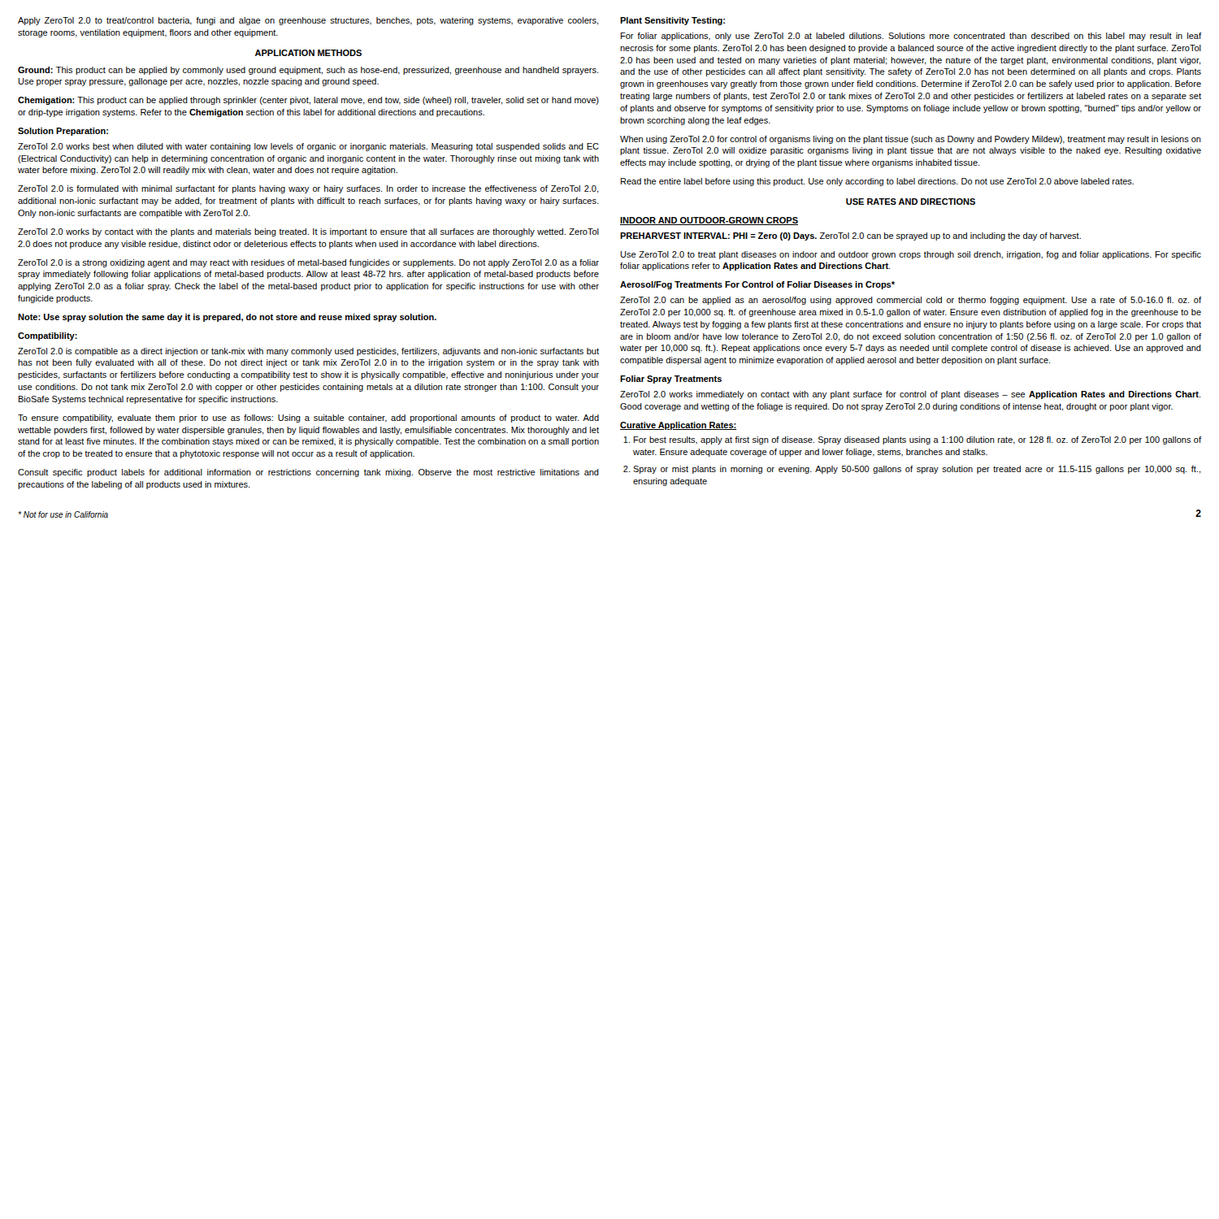Apply ZeroTol 2.0 to treat/control bacteria, fungi and algae on greenhouse structures, benches, pots, watering systems, evaporative coolers, storage rooms, ventilation equipment, floors and other equipment.
Application Methods
Ground: This product can be applied by commonly used ground equipment, such as hose-end, pressurized, greenhouse and handheld sprayers. Use proper spray pressure, gallonage per acre, nozzles, nozzle spacing and ground speed.
Chemigation: This product can be applied through sprinkler (center pivot, lateral move, end tow, side (wheel) roll, traveler, solid set or hand move) or drip-type irrigation systems. Refer to the Chemigation section of this label for additional directions and precautions.
Solution Preparation:
ZeroTol 2.0 works best when diluted with water containing low levels of organic or inorganic materials. Measuring total suspended solids and EC (Electrical Conductivity) can help in determining concentration of organic and inorganic content in the water. Thoroughly rinse out mixing tank with water before mixing. ZeroTol 2.0 will readily mix with clean, water and does not require agitation.
ZeroTol 2.0 is formulated with minimal surfactant for plants having waxy or hairy surfaces. In order to increase the effectiveness of ZeroTol 2.0, additional non-ionic surfactant may be added, for treatment of plants with difficult to reach surfaces, or for plants having waxy or hairy surfaces. Only non-ionic surfactants are compatible with ZeroTol 2.0.
ZeroTol 2.0 works by contact with the plants and materials being treated. It is important to ensure that all surfaces are thoroughly wetted. ZeroTol 2.0 does not produce any visible residue, distinct odor or deleterious effects to plants when used in accordance with label directions.
ZeroTol 2.0 is a strong oxidizing agent and may react with residues of metal-based fungicides or supplements. Do not apply ZeroTol 2.0 as a foliar spray immediately following foliar applications of metal-based products. Allow at least 48-72 hrs. after application of metal-based products before applying ZeroTol 2.0 as a foliar spray. Check the label of the metal-based product prior to application for specific instructions for use with other fungicide products.
Note: Use spray solution the same day it is prepared, do not store and reuse mixed spray solution.
Compatibility:
ZeroTol 2.0 is compatible as a direct injection or tank-mix with many commonly used pesticides, fertilizers, adjuvants and non-ionic surfactants but has not been fully evaluated with all of these. Do not direct inject or tank mix ZeroTol 2.0 in to the irrigation system or in the spray tank with pesticides, surfactants or fertilizers before conducting a compatibility test to show it is physically compatible, effective and noninjurious under your use conditions. Do not tank mix ZeroTol 2.0 with copper or other pesticides containing metals at a dilution rate stronger than 1:100. Consult your BioSafe Systems technical representative for specific instructions.
To ensure compatibility, evaluate them prior to use as follows: Using a suitable container, add proportional amounts of product to water. Add wettable powders first, followed by water dispersible granules, then by liquid flowables and lastly, emulsifiable concentrates. Mix thoroughly and let stand for at least five minutes. If the combination stays mixed or can be remixed, it is physically compatible. Test the combination on a small portion of the crop to be treated to ensure that a phytotoxic response will not occur as a result of application.
Consult specific product labels for additional information or restrictions concerning tank mixing. Observe the most restrictive limitations and precautions of the labeling of all products used in mixtures.
Plant Sensitivity Testing:
For foliar applications, only use ZeroTol 2.0 at labeled dilutions. Solutions more concentrated than described on this label may result in leaf necrosis for some plants. ZeroTol 2.0 has been designed to provide a balanced source of the active ingredient directly to the plant surface. ZeroTol 2.0 has been used and tested on many varieties of plant material; however, the nature of the target plant, environmental conditions, plant vigor, and the use of other pesticides can all affect plant sensitivity. The safety of ZeroTol 2.0 has not been determined on all plants and crops. Plants grown in greenhouses vary greatly from those grown under field conditions. Determine if ZeroTol 2.0 can be safely used prior to application. Before treating large numbers of plants, test ZeroTol 2.0 or tank mixes of ZeroTol 2.0 and other pesticides or fertilizers at labeled rates on a separate set of plants and observe for symptoms of sensitivity prior to use. Symptoms on foliage include yellow or brown spotting, "burned" tips and/or yellow or brown scorching along the leaf edges.
When using ZeroTol 2.0 for control of organisms living on the plant tissue (such as Downy and Powdery Mildew), treatment may result in lesions on plant tissue. ZeroTol 2.0 will oxidize parasitic organisms living in plant tissue that are not always visible to the naked eye. Resulting oxidative effects may include spotting, or drying of the plant tissue where organisms inhabited tissue.
Read the entire label before using this product. Use only according to label directions. Do not use ZeroTol 2.0 above labeled rates.
Use Rates and Directions
INDOOR AND OUTDOOR-GROWN CROPS
PREHARVEST INTERVAL: PHI = Zero (0) Days. ZeroTol 2.0 can be sprayed up to and including the day of harvest.
Use ZeroTol 2.0 to treat plant diseases on indoor and outdoor grown crops through soil drench, irrigation, fog and foliar applications. For specific foliar applications refer to Application Rates and Directions Chart.
Aerosol/Fog Treatments For Control of Foliar Diseases in Crops*
ZeroTol 2.0 can be applied as an aerosol/fog using approved commercial cold or thermo fogging equipment. Use a rate of 5.0-16.0 fl. oz. of ZeroTol 2.0 per 10,000 sq. ft. of greenhouse area mixed in 0.5-1.0 gallon of water. Ensure even distribution of applied fog in the greenhouse to be treated. Always test by fogging a few plants first at these concentrations and ensure no injury to plants before using on a large scale. For crops that are in bloom and/or have low tolerance to ZeroTol 2.0, do not exceed solution concentration of 1:50 (2.56 fl. oz. of ZeroTol 2.0 per 1.0 gallon of water per 10,000 sq. ft.). Repeat applications once every 5-7 days as needed until complete control of disease is achieved. Use an approved and compatible dispersal agent to minimize evaporation of applied aerosol and better deposition on plant surface.
Foliar Spray Treatments
ZeroTol 2.0 works immediately on contact with any plant surface for control of plant diseases – see Application Rates and Directions Chart. Good coverage and wetting of the foliage is required. Do not spray ZeroTol 2.0 during conditions of intense heat, drought or poor plant vigor.
Curative Application Rates:
For best results, apply at first sign of disease. Spray diseased plants using a 1:100 dilution rate, or 128 fl. oz. of ZeroTol 2.0 per 100 gallons of water. Ensure adequate coverage of upper and lower foliage, stems, branches and stalks.
Spray or mist plants in morning or evening. Apply 50-500 gallons of spray solution per treated acre or 11.5-115 gallons per 10,000 sq. ft., ensuring adequate
* Not for use in California 2